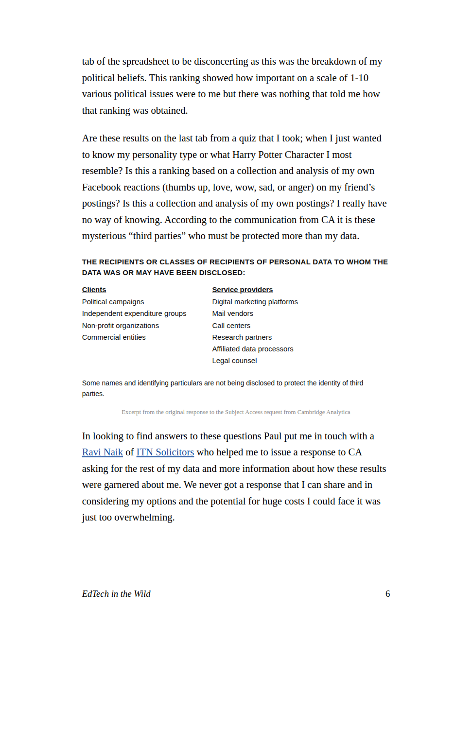tab of the spreadsheet to be disconcerting as this was the breakdown of my political beliefs. This ranking showed how important on a scale of 1-10 various political issues were to me but there was nothing that told me how that ranking was obtained.
Are these results on the last tab from a quiz that I took; when I just wanted to know my personality type or what Harry Potter Character I most resemble? Is this a ranking based on a collection and analysis of my own Facebook reactions (thumbs up, love, wow, sad, or anger) on my friend’s postings? Is this a collection and analysis of my own postings? I really have no way of knowing. According to the communication from CA it is these mysterious “third parties” who must be protected more than my data.
The recipients or classes of recipients of personal data to whom the data was or may have been disclosed:
Clients
Political campaigns
Independent expenditure groups
Non-profit organizations
Commercial entities
Service providers
Digital marketing platforms
Mail vendors
Call centers
Research partners
Affiliated data processors
Legal counsel
Some names and identifying particulars are not being disclosed to protect the identity of third parties.
Excerpt from the original response to the Subject Access request from Cambridge Analytica
In looking to find answers to these questions Paul put me in touch with a Ravi Naik of ITN Solicitors who helped me to issue a response to CA asking for the rest of my data and more information about how these results were garnered about me. We never got a response that I can share and in considering my options and the potential for huge costs I could face it was just too overwhelming.
EdTech in the Wild 6